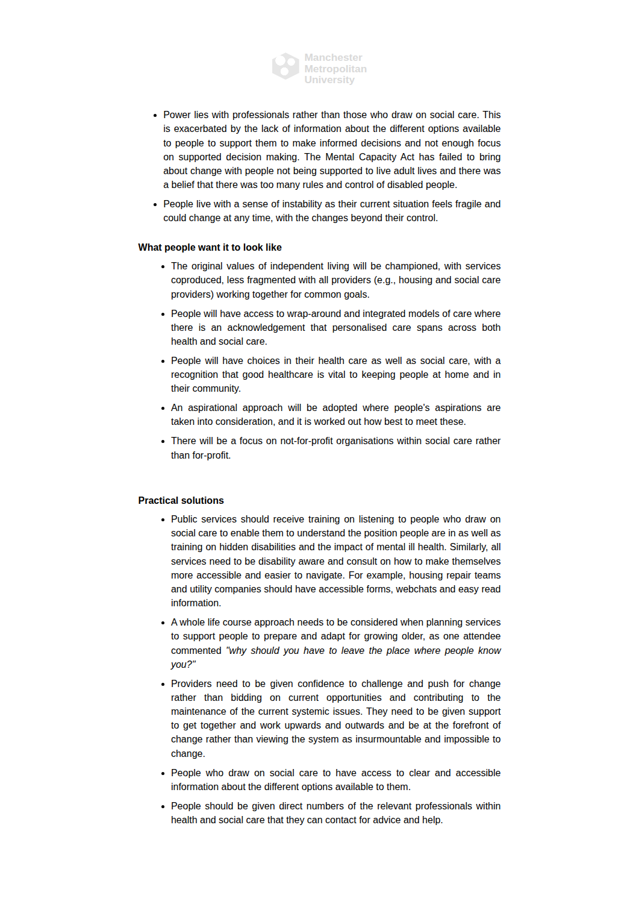Manchester
Metropolitan
University
Power lies with professionals rather than those who draw on social care. This is exacerbated by the lack of information about the different options available to people to support them to make informed decisions and not enough focus on supported decision making. The Mental Capacity Act has failed to bring about change with people not being supported to live adult lives and there was a belief that there was too many rules and control of disabled people.
People live with a sense of instability as their current situation feels fragile and could change at any time, with the changes beyond their control.
What people want it to look like
The original values of independent living will be championed, with services coproduced, less fragmented with all providers (e.g., housing and social care providers) working together for common goals.
People will have access to wrap-around and integrated models of care where there is an acknowledgement that personalised care spans across both health and social care.
People will have choices in their health care as well as social care, with a recognition that good healthcare is vital to keeping people at home and in their community.
An aspirational approach will be adopted where people's aspirations are taken into consideration, and it is worked out how best to meet these.
There will be a focus on not-for-profit organisations within social care rather than for-profit.
Practical solutions
Public services should receive training on listening to people who draw on social care to enable them to understand the position people are in as well as training on hidden disabilities and the impact of mental ill health. Similarly, all services need to be disability aware and consult on how to make themselves more accessible and easier to navigate. For example, housing repair teams and utility companies should have accessible forms, webchats and easy read information.
A whole life course approach needs to be considered when planning services to support people to prepare and adapt for growing older, as one attendee commented "why should you have to leave the place where people know you?"
Providers need to be given confidence to challenge and push for change rather than bidding on current opportunities and contributing to the maintenance of the current systemic issues. They need to be given support to get together and work upwards and outwards and be at the forefront of change rather than viewing the system as insurmountable and impossible to change.
People who draw on social care to have access to clear and accessible information about the different options available to them.
People should be given direct numbers of the relevant professionals within health and social care that they can contact for advice and help.